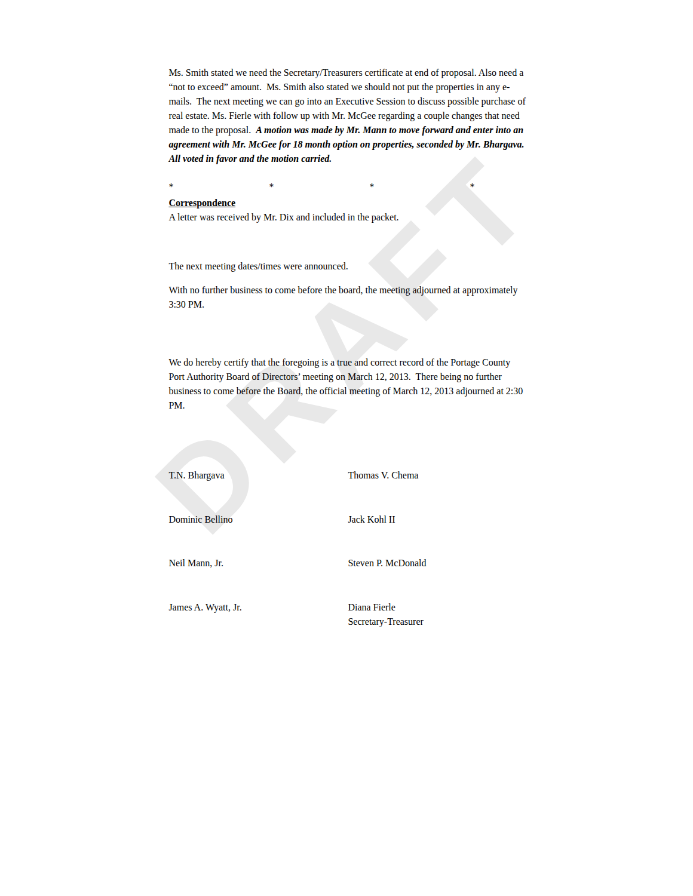DRAFT
Ms. Smith stated we need the Secretary/Treasurers certificate at end of proposal. Also need a “not to exceed” amount. Ms. Smith also stated we should not put the properties in any e-mails. The next meeting we can go into an Executive Session to discuss possible purchase of real estate. Ms. Fierle with follow up with Mr. McGee regarding a couple changes that need made to the proposal. A motion was made by Mr. Mann to move forward and enter into an agreement with Mr. McGee for 18 month option on properties, seconded by Mr. Bhargava. All voted in favor and the motion carried.
* * * *
Correspondence
A letter was received by Mr. Dix and included in the packet.
The next meeting dates/times were announced.
With no further business to come before the board, the meeting adjourned at approximately 3:30 PM.
We do hereby certify that the foregoing is a true and correct record of the Portage County Port Authority Board of Directors’ meeting on March 12, 2013. There being no further business to come before the Board, the official meeting of March 12, 2013 adjourned at 2:30 PM.
| T.N. Bhargava | Thomas V. Chema |
| Dominic Bellino | Jack Kohl II |
| Neil Mann, Jr. | Steven P. McDonald |
| James A. Wyatt, Jr. | Diana Fierle Secretary-Treasurer |